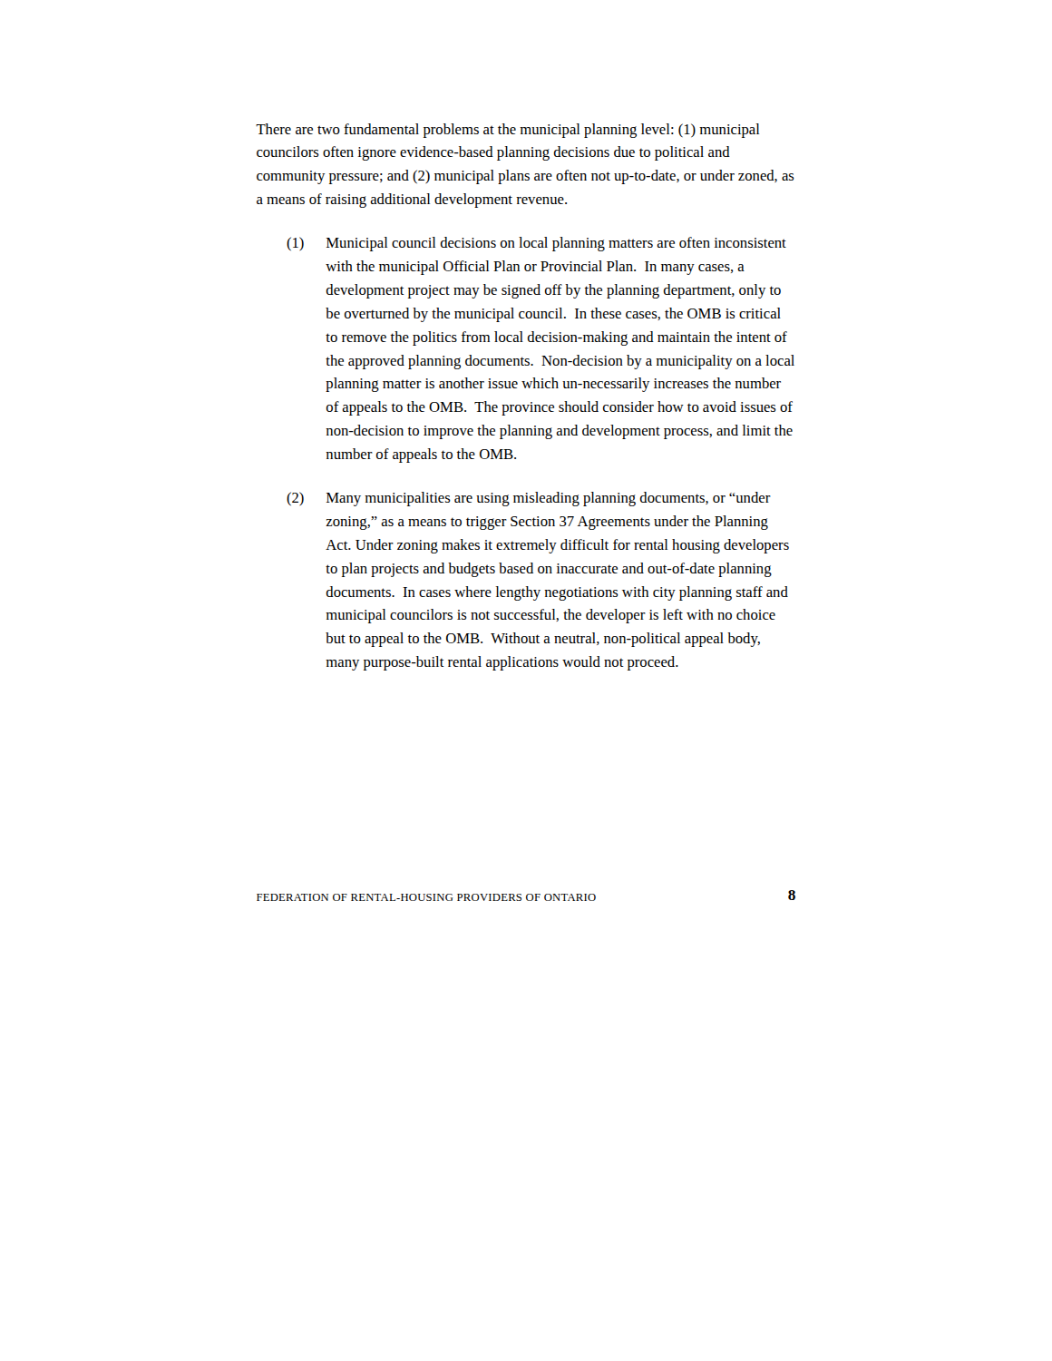There are two fundamental problems at the municipal planning level: (1) municipal councilors often ignore evidence-based planning decisions due to political and community pressure; and (2) municipal plans are often not up-to-date, or under zoned, as a means of raising additional development revenue.
Municipal council decisions on local planning matters are often inconsistent with the municipal Official Plan or Provincial Plan. In many cases, a development project may be signed off by the planning department, only to be overturned by the municipal council. In these cases, the OMB is critical to remove the politics from local decision-making and maintain the intent of the approved planning documents. Non-decision by a municipality on a local planning matter is another issue which un-necessarily increases the number of appeals to the OMB. The province should consider how to avoid issues of non-decision to improve the planning and development process, and limit the number of appeals to the OMB.
Many municipalities are using misleading planning documents, or “under zoning,” as a means to trigger Section 37 Agreements under the Planning Act. Under zoning makes it extremely difficult for rental housing developers to plan projects and budgets based on inaccurate and out-of-date planning documents. In cases where lengthy negotiations with city planning staff and municipal councilors is not successful, the developer is left with no choice but to appeal to the OMB. Without a neutral, non-political appeal body, many purpose-built rental applications would not proceed.
FEDERATION OF RENTAL-HOUSING PROVIDERS OF ONTARIO 8